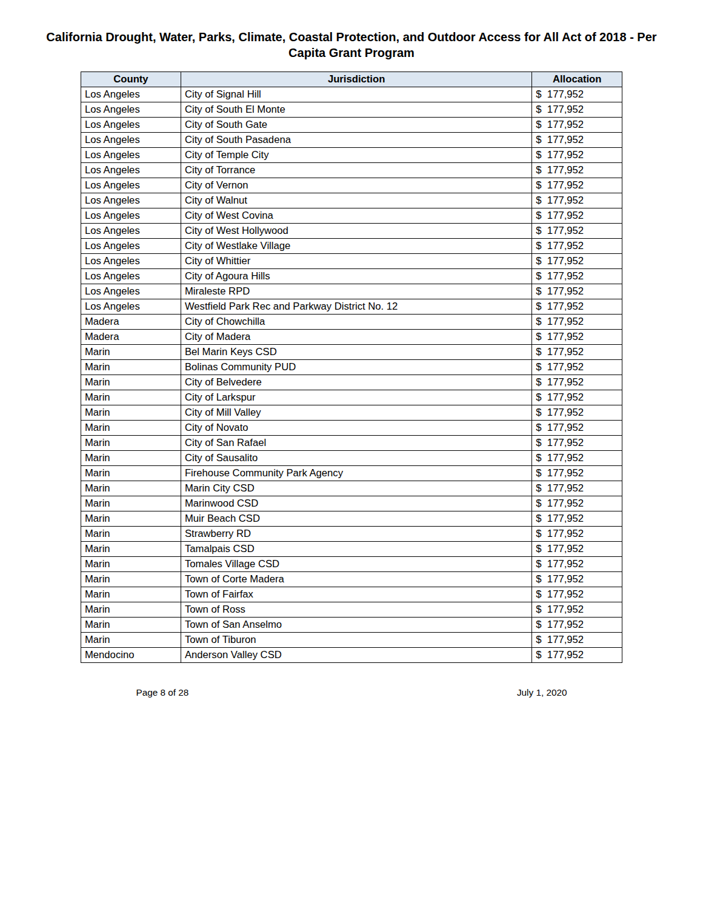California Drought, Water, Parks, Climate, Coastal Protection, and Outdoor Access for All Act of 2018 - Per Capita Grant Program
Per Capita Grant Program allocations by county and jurisdiction
| County | Jurisdiction | Allocation |
| --- | --- | --- |
| Los Angeles | City of Signal Hill | $ 177,952 |
| Los Angeles | City of South El Monte | $ 177,952 |
| Los Angeles | City of South Gate | $ 177,952 |
| Los Angeles | City of South Pasadena | $ 177,952 |
| Los Angeles | City of Temple City | $ 177,952 |
| Los Angeles | City of Torrance | $ 177,952 |
| Los Angeles | City of Vernon | $ 177,952 |
| Los Angeles | City of Walnut | $ 177,952 |
| Los Angeles | City of West Covina | $ 177,952 |
| Los Angeles | City of West Hollywood | $ 177,952 |
| Los Angeles | City of Westlake Village | $ 177,952 |
| Los Angeles | City of Whittier | $ 177,952 |
| Los Angeles | City of Agoura Hills | $ 177,952 |
| Los Angeles | Miraleste RPD | $ 177,952 |
| Los Angeles | Westfield Park Rec and Parkway District No. 12 | $ 177,952 |
| Madera | City of Chowchilla | $ 177,952 |
| Madera | City of Madera | $ 177,952 |
| Marin | Bel Marin Keys CSD | $ 177,952 |
| Marin | Bolinas Community PUD | $ 177,952 |
| Marin | City of Belvedere | $ 177,952 |
| Marin | City of Larkspur | $ 177,952 |
| Marin | City of Mill Valley | $ 177,952 |
| Marin | City of Novato | $ 177,952 |
| Marin | City of San Rafael | $ 177,952 |
| Marin | City of Sausalito | $ 177,952 |
| Marin | Firehouse Community Park Agency | $ 177,952 |
| Marin | Marin City CSD | $ 177,952 |
| Marin | Marinwood CSD | $ 177,952 |
| Marin | Muir Beach CSD | $ 177,952 |
| Marin | Strawberry RD | $ 177,952 |
| Marin | Tamalpais CSD | $ 177,952 |
| Marin | Tomales Village CSD | $ 177,952 |
| Marin | Town of Corte Madera | $ 177,952 |
| Marin | Town of Fairfax | $ 177,952 |
| Marin | Town of Ross | $ 177,952 |
| Marin | Town of San Anselmo | $ 177,952 |
| Marin | Town of Tiburon | $ 177,952 |
| Mendocino | Anderson Valley CSD | $ 177,952 |
Page 8 of 28 July 1, 2020